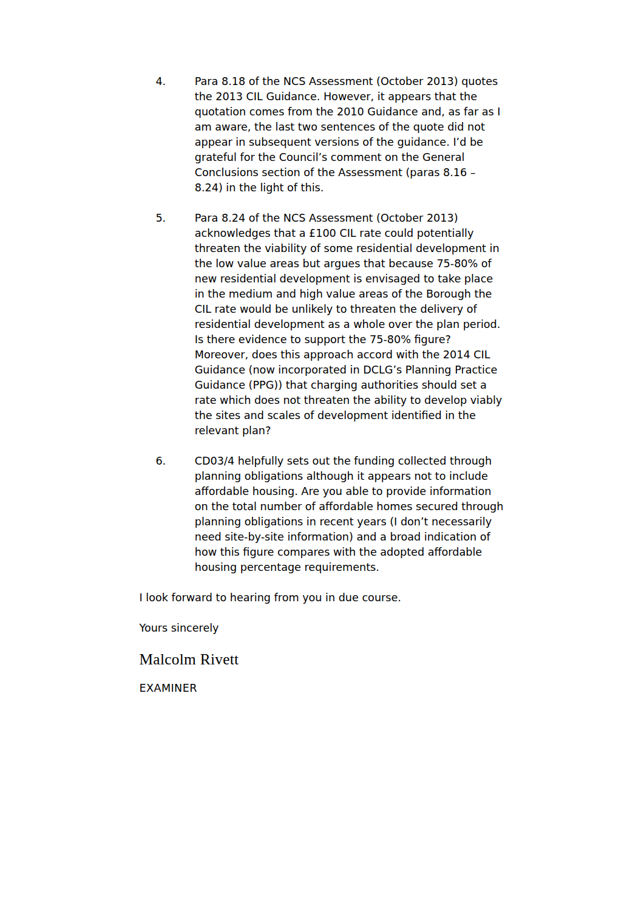4. Para 8.18 of the NCS Assessment (October 2013) quotes the 2013 CIL Guidance. However, it appears that the quotation comes from the 2010 Guidance and, as far as I am aware, the last two sentences of the quote did not appear in subsequent versions of the guidance. I’d be grateful for the Council’s comment on the General Conclusions section of the Assessment (paras 8.16 – 8.24) in the light of this.
5. Para 8.24 of the NCS Assessment (October 2013) acknowledges that a £100 CIL rate could potentially threaten the viability of some residential development in the low value areas but argues that because 75-80% of new residential development is envisaged to take place in the medium and high value areas of the Borough the CIL rate would be unlikely to threaten the delivery of residential development as a whole over the plan period. Is there evidence to support the 75-80% figure? Moreover, does this approach accord with the 2014 CIL Guidance (now incorporated in DCLG’s Planning Practice Guidance (PPG)) that charging authorities should set a rate which does not threaten the ability to develop viably the sites and scales of development identified in the relevant plan?
6. CD03/4 helpfully sets out the funding collected through planning obligations although it appears not to include affordable housing. Are you able to provide information on the total number of affordable homes secured through planning obligations in recent years (I don’t necessarily need site-by-site information) and a broad indication of how this figure compares with the adopted affordable housing percentage requirements.
I look forward to hearing from you in due course.
Yours sincerely
Malcolm Rivett
EXAMINER